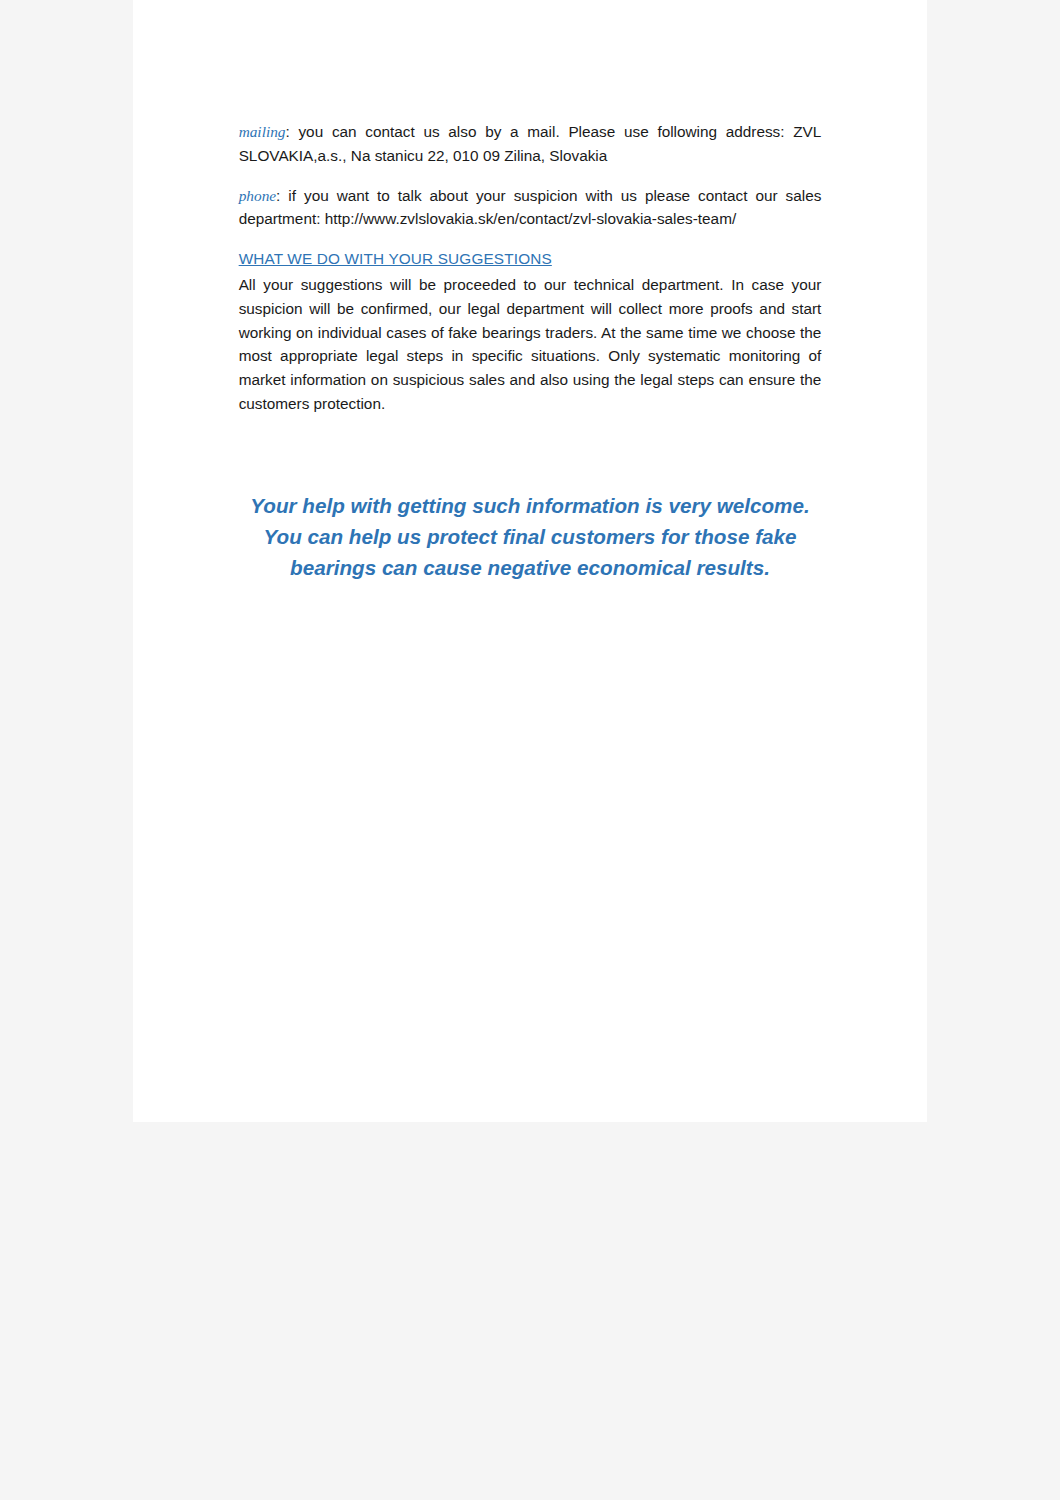mailing: you can contact us also by a mail. Please use following address: ZVL SLOVAKIA,a.s., Na stanicu 22, 010 09 Zilina, Slovakia
phone: if you want to talk about your suspicion with us please contact our sales department: http://www.zvlslovakia.sk/en/contact/zvl-slovakia-sales-team/
WHAT WE DO WITH YOUR SUGGESTIONS
All your suggestions will be proceeded to our technical department. In case your suspicion will be confirmed, our legal department will collect more proofs and start working on individual cases of fake bearings traders. At the same time we choose the most appropriate legal steps in specific situations. Only systematic monitoring of market information on suspicious sales and also using the legal steps can ensure the customers protection.
Your help with getting such information is very welcome. You can help us protect final customers for those fake bearings can cause negative economical results.